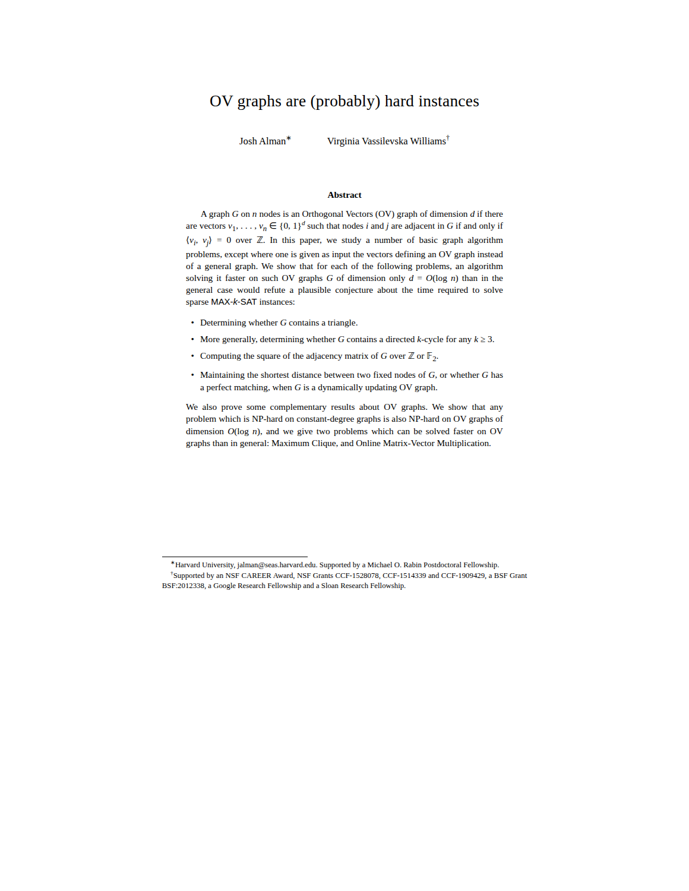OV graphs are (probably) hard instances
Josh Alman∗ Virginia Vassilevska Williams†
Abstract
A graph G on n nodes is an Orthogonal Vectors (OV) graph of dimension d if there are vectors v1, . . . , vn ∈ {0, 1}d such that nodes i and j are adjacent in G if and only if ⟨vi, vj⟩ = 0 over ℤ. In this paper, we study a number of basic graph algorithm problems, except where one is given as input the vectors defining an OV graph instead of a general graph. We show that for each of the following problems, an algorithm solving it faster on such OV graphs G of dimension only d = O(log n) than in the general case would refute a plausible conjecture about the time required to solve sparse MAX-k-SAT instances:
Determining whether G contains a triangle.
More generally, determining whether G contains a directed k-cycle for any k ≥ 3.
Computing the square of the adjacency matrix of G over ℤ or 𝔽2.
Maintaining the shortest distance between two fixed nodes of G, or whether G has a perfect matching, when G is a dynamically updating OV graph.
We also prove some complementary results about OV graphs. We show that any problem which is NP-hard on constant-degree graphs is also NP-hard on OV graphs of dimension O(log n), and we give two problems which can be solved faster on OV graphs than in general: Maximum Clique, and Online Matrix-Vector Multiplication.
∗Harvard University, jalman@seas.harvard.edu. Supported by a Michael O. Rabin Postdoctoral Fellowship.
†Supported by an NSF CAREER Award, NSF Grants CCF-1528078, CCF-1514339 and CCF-1909429, a BSF Grant BSF:2012338, a Google Research Fellowship and a Sloan Research Fellowship.